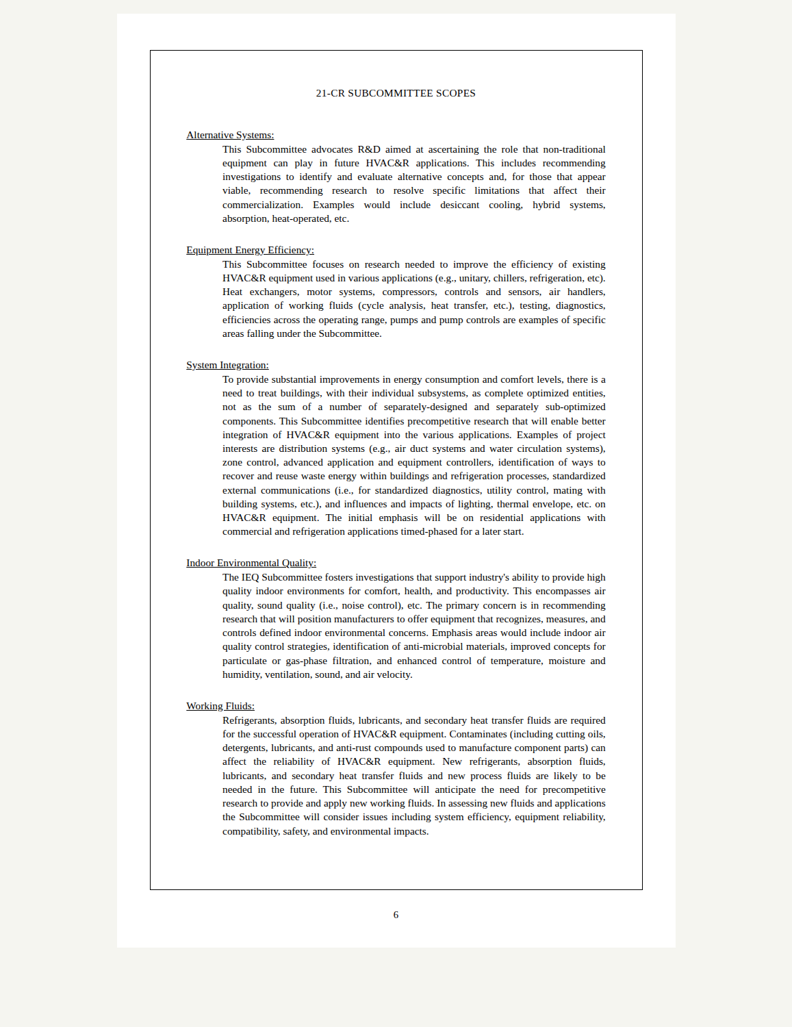21-CR SUBCOMMITTEE SCOPES
Alternative Systems:
This Subcommittee advocates R&D aimed at ascertaining the role that non-traditional equipment can play in future HVAC&R applications. This includes recommending investigations to identify and evaluate alternative concepts and, for those that appear viable, recommending research to resolve specific limitations that affect their commercialization. Examples would include desiccant cooling, hybrid systems, absorption, heat-operated, etc.
Equipment Energy Efficiency:
This Subcommittee focuses on research needed to improve the efficiency of existing HVAC&R equipment used in various applications (e.g., unitary, chillers, refrigeration, etc). Heat exchangers, motor systems, compressors, controls and sensors, air handlers, application of working fluids (cycle analysis, heat transfer, etc.), testing, diagnostics, efficiencies across the operating range, pumps and pump controls are examples of specific areas falling under the Subcommittee.
System Integration:
To provide substantial improvements in energy consumption and comfort levels, there is a need to treat buildings, with their individual subsystems, as complete optimized entities, not as the sum of a number of separately-designed and separately sub-optimized components. This Subcommittee identifies precompetitive research that will enable better integration of HVAC&R equipment into the various applications. Examples of project interests are distribution systems (e.g., air duct systems and water circulation systems), zone control, advanced application and equipment controllers, identification of ways to recover and reuse waste energy within buildings and refrigeration processes, standardized external communications (i.e., for standardized diagnostics, utility control, mating with building systems, etc.), and influences and impacts of lighting, thermal envelope, etc. on HVAC&R equipment. The initial emphasis will be on residential applications with commercial and refrigeration applications timed-phased for a later start.
Indoor Environmental Quality:
The IEQ Subcommittee fosters investigations that support industry's ability to provide high quality indoor environments for comfort, health, and productivity. This encompasses air quality, sound quality (i.e., noise control), etc. The primary concern is in recommending research that will position manufacturers to offer equipment that recognizes, measures, and controls defined indoor environmental concerns. Emphasis areas would include indoor air quality control strategies, identification of anti-microbial materials, improved concepts for particulate or gas-phase filtration, and enhanced control of temperature, moisture and humidity, ventilation, sound, and air velocity.
Working Fluids:
Refrigerants, absorption fluids, lubricants, and secondary heat transfer fluids are required for the successful operation of HVAC&R equipment. Contaminates (including cutting oils, detergents, lubricants, and anti-rust compounds used to manufacture component parts) can affect the reliability of HVAC&R equipment. New refrigerants, absorption fluids, lubricants, and secondary heat transfer fluids and new process fluids are likely to be needed in the future. This Subcommittee will anticipate the need for precompetitive research to provide and apply new working fluids. In assessing new fluids and applications the Subcommittee will consider issues including system efficiency, equipment reliability, compatibility, safety, and environmental impacts.
6